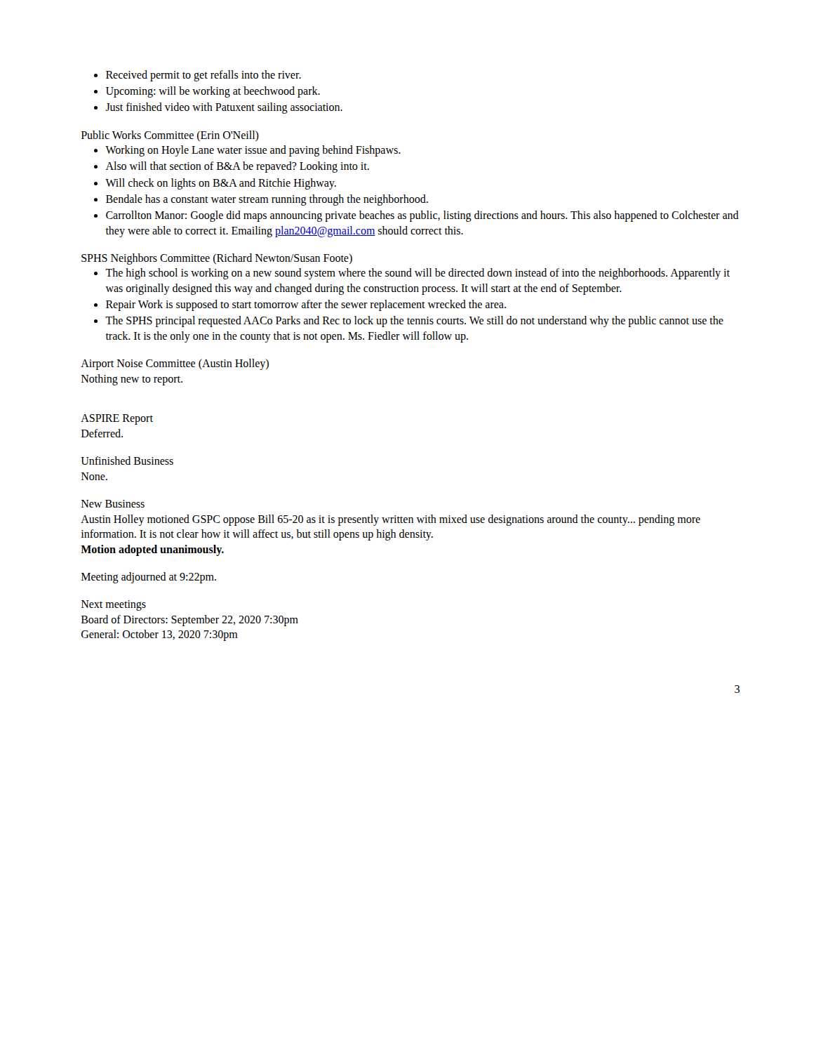Received permit to get refalls into the river.
Upcoming: will be working at beechwood park.
Just finished video with Patuxent sailing association.
Public Works Committee (Erin O'Neill)
Working on Hoyle Lane water issue and paving behind Fishpaws.
Also will that section of B&A be repaved? Looking into it.
Will check on lights on B&A and Ritchie Highway.
Bendale has a constant water stream running through the neighborhood.
Carrollton Manor: Google did maps announcing private beaches as public, listing directions and hours. This also happened to Colchester and they were able to correct it. Emailing plan2040@gmail.com should correct this.
SPHS Neighbors Committee (Richard Newton/Susan Foote)
The high school is working on a new sound system where the sound will be directed down instead of into the neighborhoods. Apparently it was originally designed this way and changed during the construction process. It will start at the end of September.
Repair Work is supposed to start tomorrow after the sewer replacement wrecked the area.
The SPHS principal requested AACo Parks and Rec to lock up the tennis courts. We still do not understand why the public cannot use the track. It is the only one in the county that is not open. Ms. Fiedler will follow up.
Airport Noise Committee (Austin Holley)
Nothing new to report.
ASPIRE Report
Deferred.
Unfinished Business
None.
New Business
Austin Holley motioned GSPC oppose Bill 65-20 as it is presently written with mixed use designations around the county... pending more information. It is not clear how it will affect us, but still opens up high density.
Motion adopted unanimously.
Meeting adjourned at 9:22pm.
Next meetings
Board of Directors: September 22, 2020 7:30pm
General: October 13, 2020 7:30pm
3